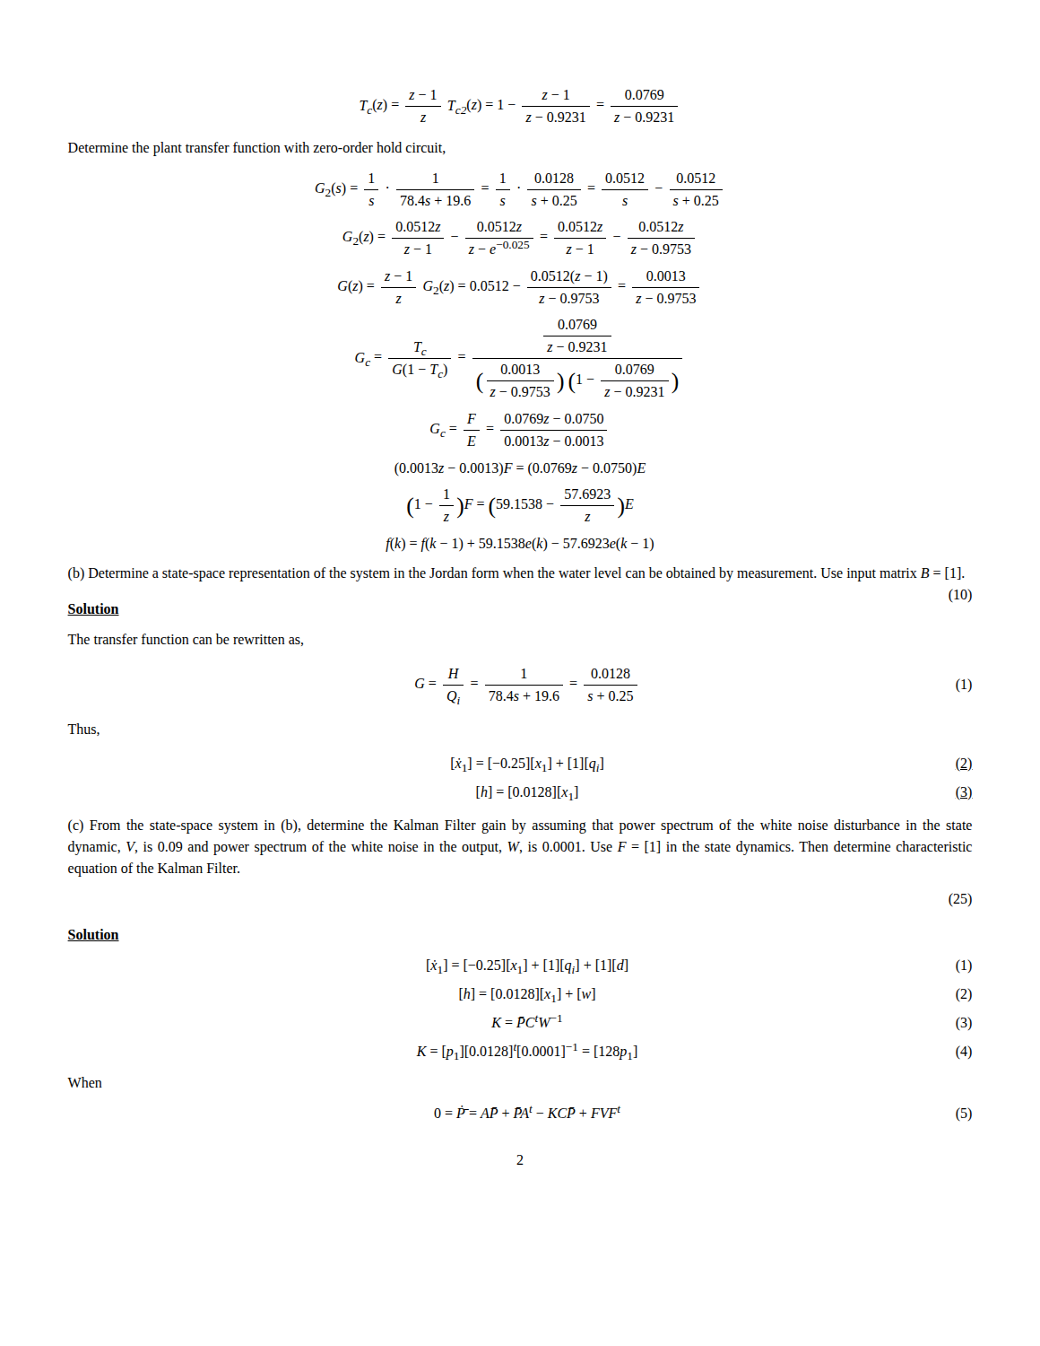Tc(z) = z − 1 z Tc2(z) = 1 − z − 1 z − 0.9231 = 0.0769 z − 0.9231
Determine the plant transfer function with zero-order hold circuit,
G2(s) = 1 s · 178.4s + 19.6 = 1 s · 0.0128 s + 0.25 = 0.0512 s − 0.0512 s + 0.25 G2(z) = 0.0512z z − 1 − 0.0512z z − e−0.025 = 0.0512z z − 1 − 0.0512z z − 0.9753 G(z) = z − 1 z G2(z) = 0.0512 − 0.0512(z − 1) z − 0.9753 = 0.0013 z − 0.9753 Gc = Tc G(1 − Tc) = 0.0769 z − 0.9231 (0.0013 z − 0.9753) (1 − 0.0769 z − 0.9231) Gc = FE = 0.0769z − 0.07500.0013z − 0.0013 (0.0013z − 0.0013)F = (0.0769z − 0.0750)E (1 − 1 z) F = (59.1538 − 57.6923 z) E f(k) = f(k − 1) + 59.1538e(k) − 57.6923e(k − 1)
(b) Determine a state-space representation of the system in the Jordan form when the water level can be obtained by measurement. Use input matrix B = [1]. (10)
Solution
The transfer function can be rewritten as,
| | G = H Q i = 1 78.4 s + 19.6 = 0.0128 s + 0.25 | (1) |
Thus,
| | [ ẋ 1 ] = [−0.25][ x 1 ] + [1][ q i ] | (2) |
| | [ h ] = [0.0128][ x 1 ] | (3) |
(c) From the state-space system in (b), determine the Kalman Filter gain by assuming that power spectrum of the white noise disturbance in the state dynamic, V, is 0.09 and power spectrum of the white noise in the output, W, is 0.0001. Use F = [1] in the state dynamics. Then determine characteristic equation of the Kalman Filter.
(25)
Solution
| | [ ẋ 1 ] = [−0.25][ x 1 ] + [1][ q i ] + [1][ d ] | (1) |
| | [ h ] = [0.0128][ x 1 ] + [ w ] | (2) |
| | K = P̄C t W −1 | (3) |
| | K = [ p 1 ][0.0128] t [0.0001] −1 = [128 p 1 ] | (4) |
When
| | 0 = Ṗ̄ = AP̄ + P̄A t − KCP̄ + FVF t | (5) |
2